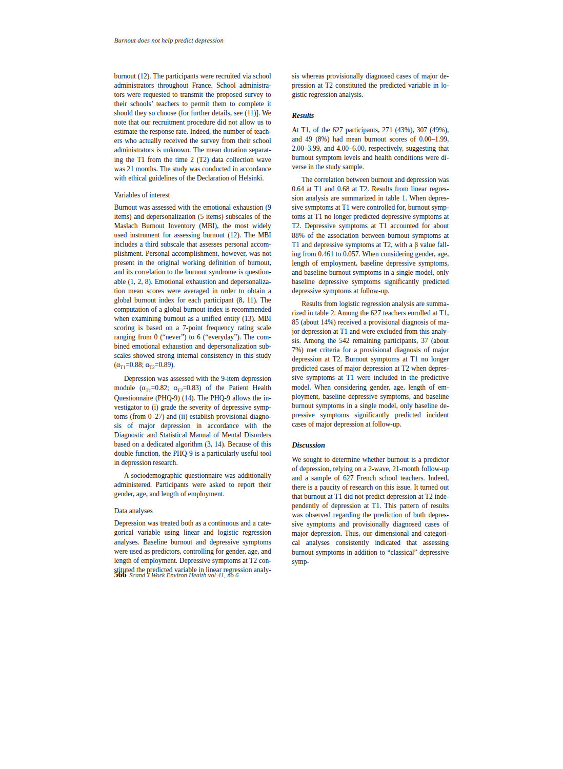Burnout does not help predict depression
burnout (12). The participants were recruited via school administrators throughout France. School administrators were requested to transmit the proposed survey to their schools’ teachers to permit them to complete it should they so choose (for further details, see (11)]. We note that our recruitment procedure did not allow us to estimate the response rate. Indeed, the number of teachers who actually received the survey from their school administrators is unknown. The mean duration separating the T1 from the time 2 (T2) data collection wave was 21 months. The study was conducted in accordance with ethical guidelines of the Declaration of Helsinki.
Variables of interest
Burnout was assessed with the emotional exhaustion (9 items) and depersonalization (5 items) subscales of the Maslach Burnout Inventory (MBI), the most widely used instrument for assessing burnout (12). The MBI includes a third subscale that assesses personal accomplishment. Personal accomplishment, however, was not present in the original working definition of burnout, and its correlation to the burnout syndrome is questionable (1, 2, 8). Emotional exhaustion and depersonalization mean scores were averaged in order to obtain a global burnout index for each participant (8, 11). The computation of a global burnout index is recommended when examining burnout as a unified entity (13). MBI scoring is based on a 7-point frequency rating scale ranging from 0 (“never”) to 6 (“everyday”). The combined emotional exhaustion and depersonalization subscales showed strong internal consistency in this study (αT1=0.88; αT2=0.89).
Depression was assessed with the 9-item depression module (αT1=0.82; αT2=0.83) of the Patient Health Questionnaire (PHQ-9) (14). The PHQ-9 allows the investigator to (i) grade the severity of depressive symptoms (from 0–27) and (ii) establish provisional diagnosis of major depression in accordance with the Diagnostic and Statistical Manual of Mental Disorders based on a dedicated algorithm (3, 14). Because of this double function, the PHQ-9 is a particularly useful tool in depression research.
A sociodemographic questionnaire was additionally administered. Participants were asked to report their gender, age, and length of employment.
Data analyses
Depression was treated both as a continuous and a categorical variable using linear and logistic regression analyses. Baseline burnout and depressive symptoms were used as predictors, controlling for gender, age, and length of employment. Depressive symptoms at T2 constituted the predicted variable in linear regression analysis whereas provisionally diagnosed cases of major depression at T2 constituted the predicted variable in logistic regression analysis.
Results
At T1, of the 627 participants, 271 (43%), 307 (49%), and 49 (8%) had mean burnout scores of 0.00–1.99, 2.00–3.99, and 4.00–6.00, respectively, suggesting that burnout symptom levels and health conditions were diverse in the study sample.
The correlation between burnout and depression was 0.64 at T1 and 0.68 at T2. Results from linear regression analysis are summarized in table 1. When depressive symptoms at T1 were controlled for, burnout symptoms at T1 no longer predicted depressive symptoms at T2. Depressive symptoms at T1 accounted for about 88% of the association between burnout symptoms at T1 and depressive symptoms at T2, with a β value falling from 0.461 to 0.057. When considering gender, age, length of employment, baseline depressive symptoms, and baseline burnout symptoms in a single model, only baseline depressive symptoms significantly predicted depressive symptoms at follow-up.
Results from logistic regression analysis are summarized in table 2. Among the 627 teachers enrolled at T1, 85 (about 14%) received a provisional diagnosis of major depression at T1 and were excluded from this analysis. Among the 542 remaining participants, 37 (about 7%) met criteria for a provisional diagnosis of major depression at T2. Burnout symptoms at T1 no longer predicted cases of major depression at T2 when depressive symptoms at T1 were included in the predictive model. When considering gender, age, length of employment, baseline depressive symptoms, and baseline burnout symptoms in a single model, only baseline depressive symptoms significantly predicted incident cases of major depression at follow-up.
Discussion
We sought to determine whether burnout is a predictor of depression, relying on a 2-wave, 21-month follow-up and a sample of 627 French school teachers. Indeed, there is a paucity of research on this issue. It turned out that burnout at T1 did not predict depression at T2 independently of depression at T1. This pattern of results was observed regarding the prediction of both depressive symptoms and provisionally diagnosed cases of major depression. Thus, our dimensional and categorical analyses consistently indicated that assessing burnout symptoms in addition to “classical” depressive symp-
566 Scand J Work Environ Health vol 41, no 6